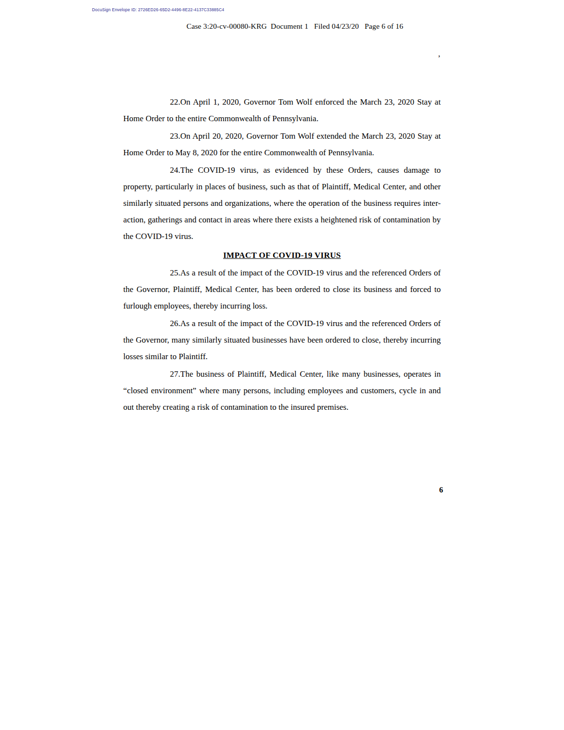DocuSign Envelope ID: 2726ED26-65D2-4496-8E22-4137C33885C4
Case 3:20-cv-00080-KRG Document 1 Filed 04/23/20 Page 6 of 16
,
22. On April 1, 2020, Governor Tom Wolf enforced the March 23, 2020 Stay at Home Order to the entire Commonwealth of Pennsylvania.
23. On April 20, 2020, Governor Tom Wolf extended the March 23, 2020 Stay at Home Order to May 8, 2020 for the entire Commonwealth of Pennsylvania.
24. The COVID-19 virus, as evidenced by these Orders, causes damage to property, particularly in places of business, such as that of Plaintiff, Medical Center, and other similarly situated persons and organizations, where the operation of the business requires inter-action, gatherings and contact in areas where there exists a heightened risk of contamination by the COVID-19 virus.
IMPACT OF COVID-19 VIRUS
25. As a result of the impact of the COVID-19 virus and the referenced Orders of the Governor, Plaintiff, Medical Center, has been ordered to close its business and forced to furlough employees, thereby incurring loss.
26. As a result of the impact of the COVID-19 virus and the referenced Orders of the Governor, many similarly situated businesses have been ordered to close, thereby incurring losses similar to Plaintiff.
27. The business of Plaintiff, Medical Center, like many businesses, operates in “closed environment” where many persons, including employees and customers, cycle in and out thereby creating a risk of contamination to the insured premises.
6